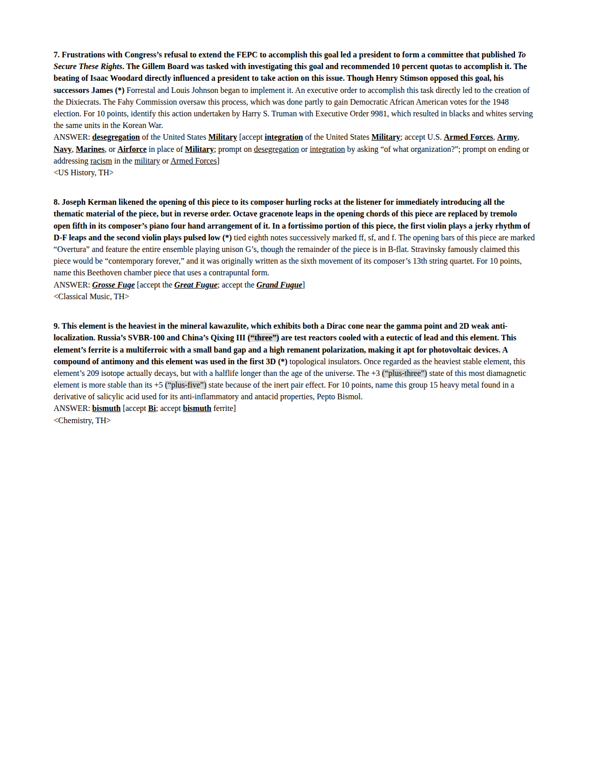7. Frustrations with Congress’s refusal to extend the FEPC to accomplish this goal led a president to form a committee that published To Secure These Rights. The Gillem Board was tasked with investigating this goal and recommended 10 percent quotas to accomplish it. The beating of Isaac Woodard directly influenced a president to take action on this issue. Though Henry Stimson opposed this goal, his successors James (*) Forrestal and Louis Johnson began to implement it. An executive order to accomplish this task directly led to the creation of the Dixiecrats. The Fahy Commission oversaw this process, which was done partly to gain Democratic African American votes for the 1948 election. For 10 points, identify this action undertaken by Harry S. Truman with Executive Order 9981, which resulted in blacks and whites serving the same units in the Korean War.
ANSWER: desegregation of the United States Military [accept integration of the United States Military; accept U.S. Armed Forces, Army, Navy, Marines, or Airforce in place of Military; prompt on desegregation or integration by asking “of what organization?”; prompt on ending or addressing racism in the military or Armed Forces]
<US History, TH>
8. Joseph Kerman likened the opening of this piece to its composer hurling rocks at the listener for immediately introducing all the thematic material of the piece, but in reverse order. Octave gracenote leaps in the opening chords of this piece are replaced by tremolo open fifth in its composer’s piano four hand arrangement of it. In a fortissimo portion of this piece, the first violin plays a jerky rhythm of D-F leaps and the second violin plays pulsed low (*) tied eighth notes successively marked ff, sf, and f. The opening bars of this piece are marked “Overtura” and feature the entire ensemble playing unison G’s, though the remainder of the piece is in B-flat. Stravinsky famously claimed this piece would be “contemporary forever,” and it was originally written as the sixth movement of its composer’s 13th string quartet. For 10 points, name this Beethoven chamber piece that uses a contrapuntal form.
ANSWER: Grosse Fuge [accept the Great Fugue; accept the Grand Fugue]
<Classical Music, TH>
9. This element is the heaviest in the mineral kawazulite, which exhibits both a Dirac cone near the gamma point and 2D weak anti-localization. Russia’s SVBR-100 and China’s Qixing III (“three”) are test reactors cooled with a eutectic of lead and this element. This element’s ferrite is a multiferroic with a small band gap and a high remanent polarization, making it apt for photovoltaic devices. A compound of antimony and this element was used in the first 3D (*) topological insulators. Once regarded as the heaviest stable element, this element’s 209 isotope actually decays, but with a halflife longer than the age of the universe. The +3 (“plus-three”) state of this most diamagnetic element is more stable than its +5 (“plus-five”) state because of the inert pair effect. For 10 points, name this group 15 heavy metal found in a derivative of salicylic acid used for its anti-inflammatory and antacid properties, Pepto Bismol.
ANSWER: bismuth [accept Bi; accept bismuth ferrite]
<Chemistry, TH>